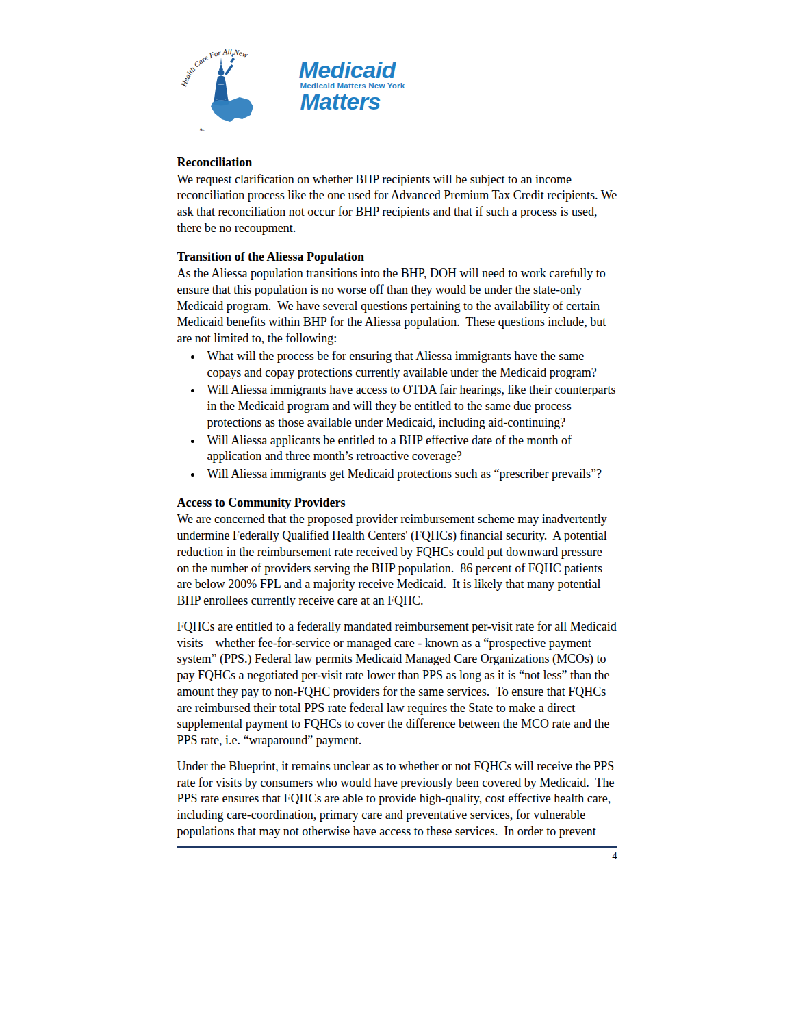Health Care For All New www.hcfany.org
Medicaid
Medicaid Matters New York
Matters
Reconciliation
We request clarification on whether BHP recipients will be subject to an income reconciliation process like the one used for Advanced Premium Tax Credit recipients. We ask that reconciliation not occur for BHP recipients and that if such a process is used, there be no recoupment.
Transition of the Aliessa Population
As the Aliessa population transitions into the BHP, DOH will need to work carefully to ensure that this population is no worse off than they would be under the state-only Medicaid program. We have several questions pertaining to the availability of certain Medicaid benefits within BHP for the Aliessa population. These questions include, but are not limited to, the following:
What will the process be for ensuring that Aliessa immigrants have the same copays and copay protections currently available under the Medicaid program?
Will Aliessa immigrants have access to OTDA fair hearings, like their counterparts in the Medicaid program and will they be entitled to the same due process protections as those available under Medicaid, including aid-continuing?
Will Aliessa applicants be entitled to a BHP effective date of the month of application and three month’s retroactive coverage?
Will Aliessa immigrants get Medicaid protections such as “prescriber prevails”?
Access to Community Providers
We are concerned that the proposed provider reimbursement scheme may inadvertently undermine Federally Qualified Health Centers' (FQHCs) financial security. A potential reduction in the reimbursement rate received by FQHCs could put downward pressure on the number of providers serving the BHP population. 86 percent of FQHC patients are below 200% FPL and a majority receive Medicaid. It is likely that many potential BHP enrollees currently receive care at an FQHC.
FQHCs are entitled to a federally mandated reimbursement per-visit rate for all Medicaid visits – whether fee-for-service or managed care - known as a “prospective payment system” (PPS.) Federal law permits Medicaid Managed Care Organizations (MCOs) to pay FQHCs a negotiated per-visit rate lower than PPS as long as it is “not less” than the amount they pay to non-FQHC providers for the same services. To ensure that FQHCs are reimbursed their total PPS rate federal law requires the State to make a direct supplemental payment to FQHCs to cover the difference between the MCO rate and the PPS rate, i.e. “wraparound” payment.
Under the Blueprint, it remains unclear as to whether or not FQHCs will receive the PPS rate for visits by consumers who would have previously been covered by Medicaid. The PPS rate ensures that FQHCs are able to provide high-quality, cost effective health care, including care-coordination, primary care and preventative services, for vulnerable populations that may not otherwise have access to these services. In order to prevent
4